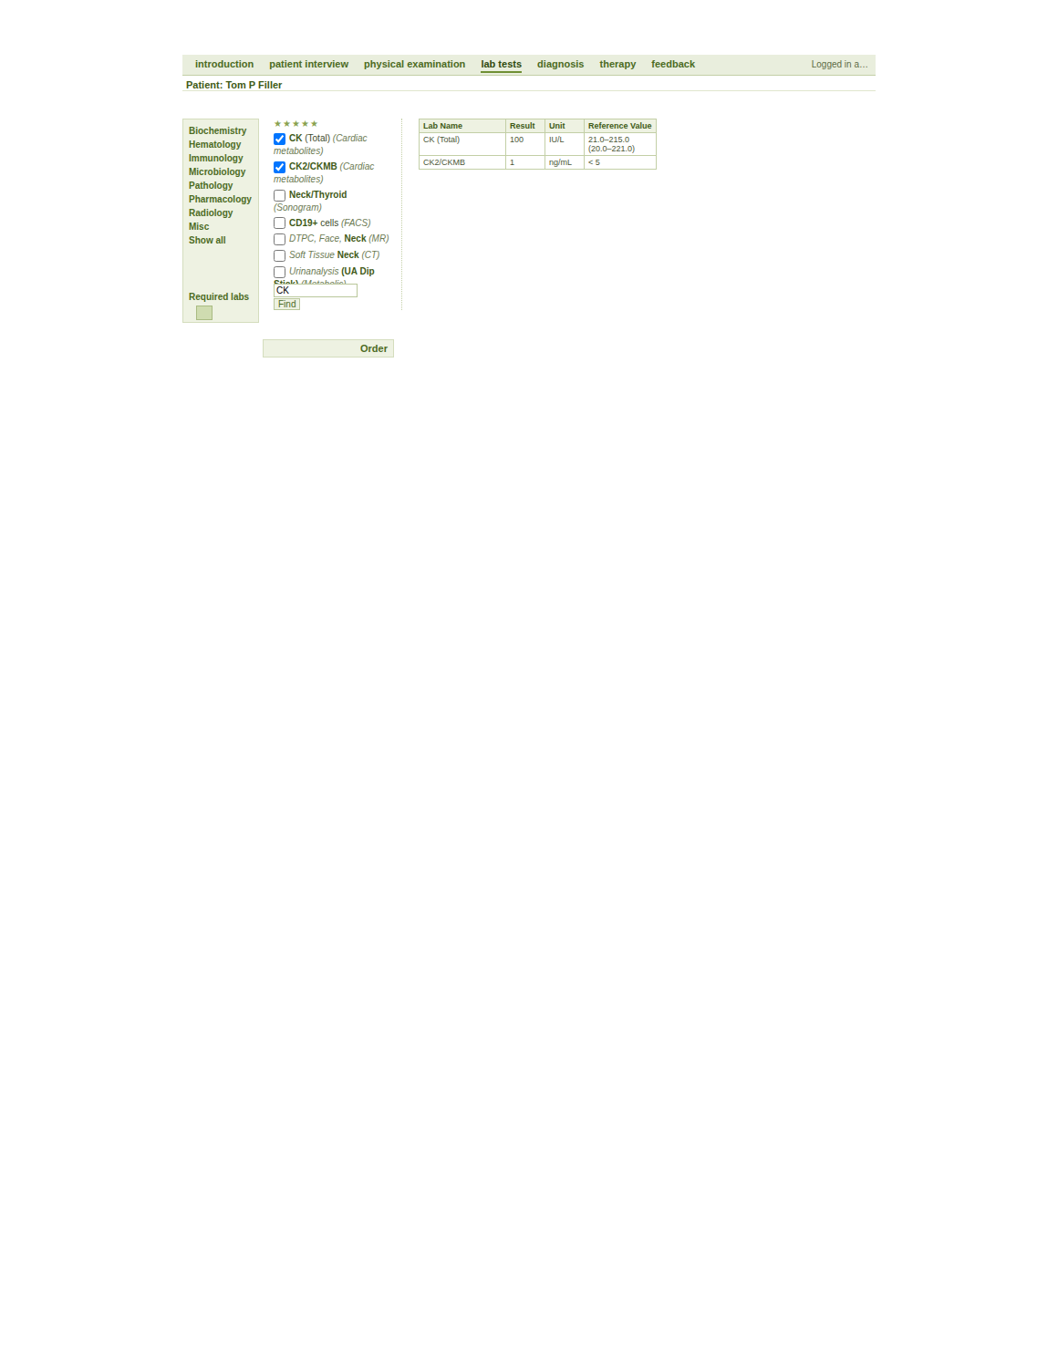introduction
patient interview
physical examination
lab tests
diagnosis
therapy
feedback
Logged in a…
Patient: Tom P Filler
Biochemistry
Hematology
Immunology
Microbiology
Pathology
Pharmacology
Radiology
Misc
Show all
Required labs
★★★★★
CK (Total) (Cardiac metabolites)
CK2/CKMB (Cardiac metabolites)
Neck/Thyroid (Sonogram)
CD19+ cells (FACS)
DTPC, Face, Neck (MR)
Soft Tissue Neck (CT)
Urinanalysis (UA Dip Stick) (Metabolic)
| Lab Name | Result | Unit | Reference Value |
| --- | --- | --- | --- |
| CK (Total) | 100 | IU/L | 21.0–215.0 (20.0–221.0) |
| CK2/CKMB | 1 | ng/mL | < 5 |
Order